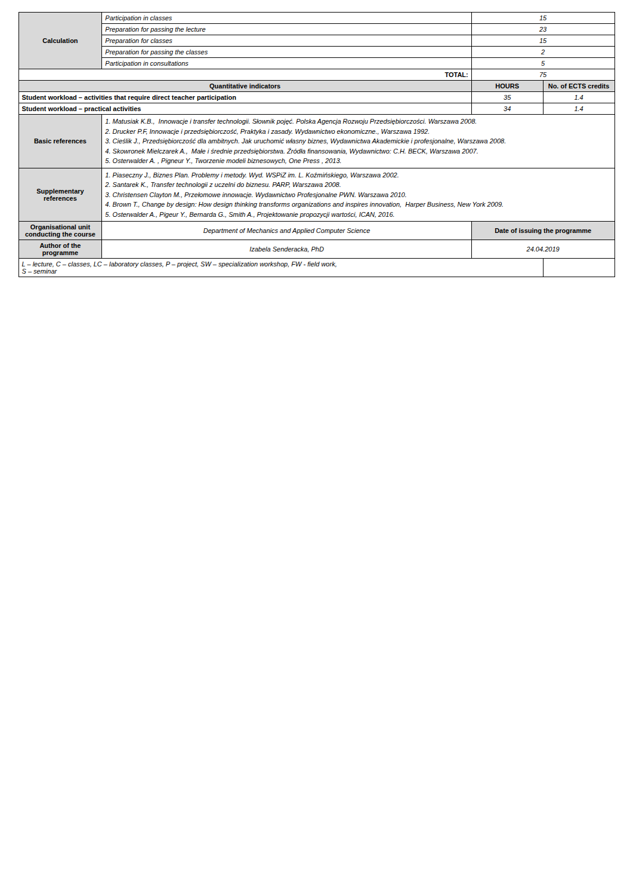| Calculation | Participation in classes | 15 |
| Preparation for passing the lecture | 23 |
| Preparation for classes | 15 |
| Preparation for passing the classes | 2 |
| Participation in consultations | 5 |
| TOTAL: | 75 |
| Quantitative indicators | HOURS | No. of ECTS credits |
| Student workload – activities that require direct teacher participation | 35 | 1.4 |
| Student workload – practical activities | 34 | 1.4 |
| Basic references | 1. Matusiak K.B., Innowacje i transfer technologii. Słownik pojęć. Polska Agencja Rozwoju Przedsiębiorczości. Warszawa 2008. 2. Drucker P.F, Innowacje i przedsiębiorczość, Praktyka i zasady. Wydawnictwo ekonomiczne., Warszawa 1992. 3. Cieślik J., Przedsiębiorczość dla ambitnych. Jak uruchomić własny biznes, Wydawnictwa Akademickie i profesjonalne, Warszawa 2008. 4. Skowronek Mielczarek A., Małe i średnie przedsiębiorstwa. Źródła finansowania, Wydawnictwo: C.H. BECK, Warszawa 2007. 5. Osterwalder A. , Pigneur Y., Tworzenie modeli biznesowych, One Press , 2013. |
| Supplementary references | 1. Piaseczny J., Biznes Plan. Problemy i metody. Wyd. WSPiZ im. L. Koźmińskiego, Warszawa 2002. 2. Santarek K., Transfer technologii z uczelni do biznesu. PARP, Warszawa 2008. 3. Christensen Clayton M., Przełomowe innowacje. Wydawnictwo Profesjonalne PWN. Warszawa 2010. 4. Brown T., Change by design: How design thinking transforms organizations and inspires innovation, Harper Business, New York 2009. 5. Osterwalder A., Pigeur Y., Bernarda G., Smith A., Projektowanie propozycji wartości, ICAN, 2016. |
| Organisational unit conducting the course | Department of Mechanics and Applied Computer Science | Date of issuing the programme |
| Author of the programme | Izabela Senderacka, PhD | 24.04.2019 |
| L – lecture, C – classes, LC – laboratory classes, P – project, SW – specialization workshop, FW - field work, S – seminar | |